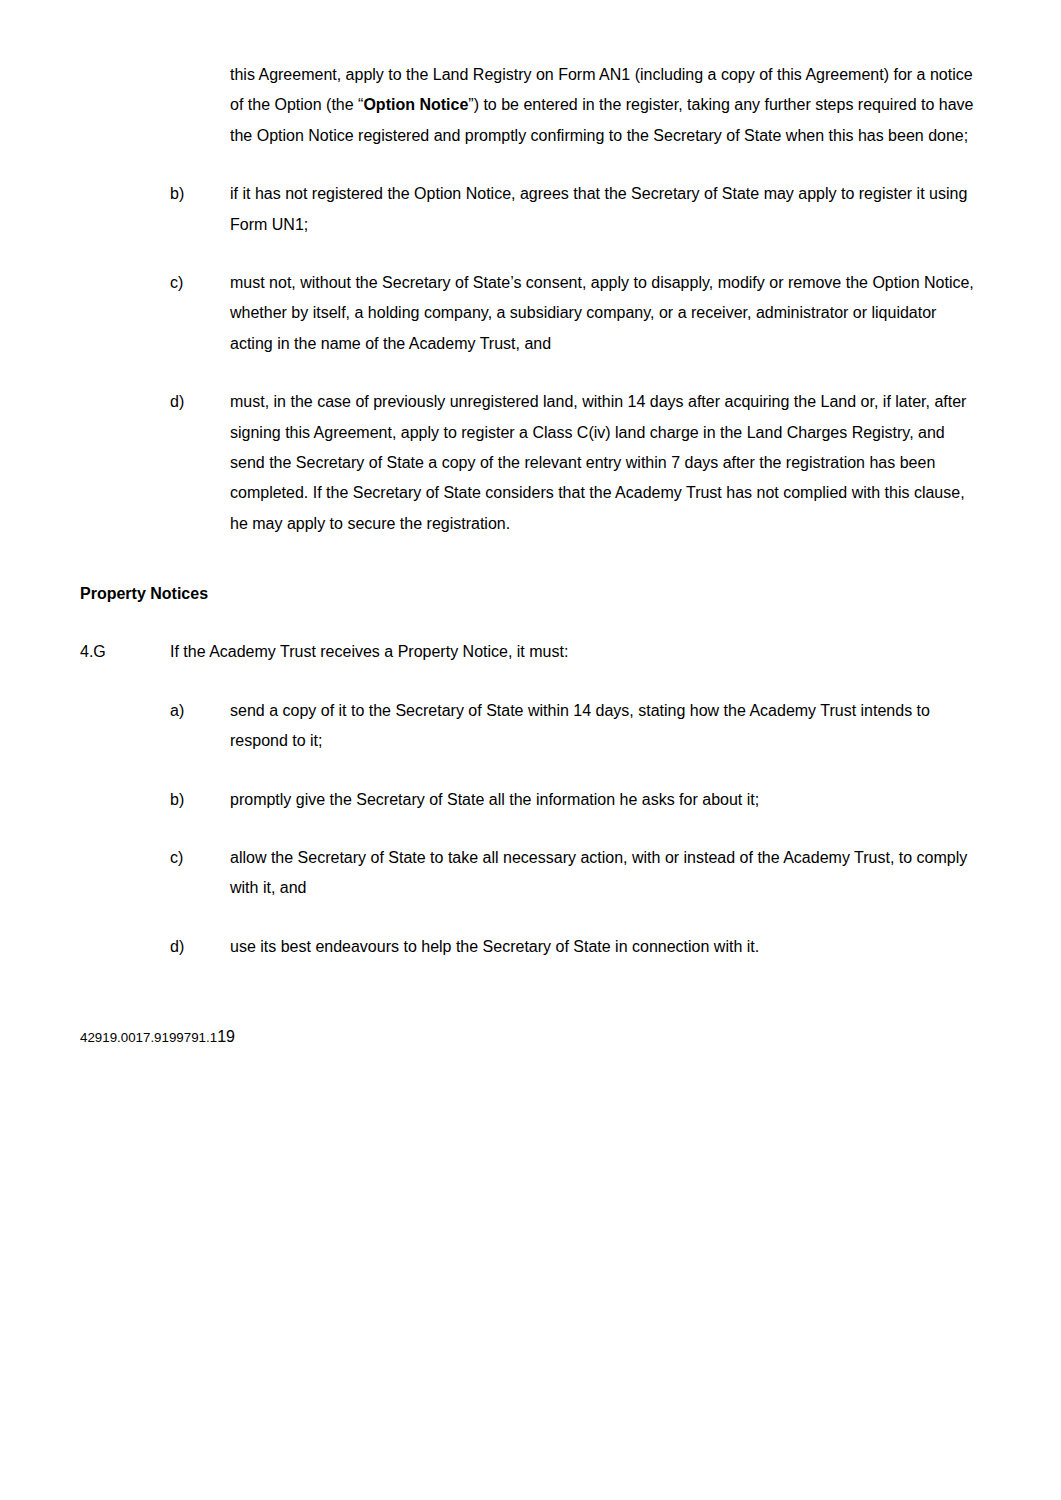this Agreement, apply to the Land Registry on Form AN1 (including a copy of this Agreement) for a notice of the Option (the “Option Notice”) to be entered in the register, taking any further steps required to have the Option Notice registered and promptly confirming to the Secretary of State when this has been done;
b)
if it has not registered the Option Notice, agrees that the Secretary of State may apply to register it using Form UN1;
c)
must not, without the Secretary of State’s consent, apply to disapply, modify or remove the Option Notice, whether by itself, a holding company, a subsidiary company, or a receiver, administrator or liquidator acting in the name of the Academy Trust, and
d)
must, in the case of previously unregistered land, within 14 days after acquiring the Land or, if later, after signing this Agreement, apply to register a Class C(iv) land charge in the Land Charges Registry, and send the Secretary of State a copy of the relevant entry within 7 days after the registration has been completed. If the Secretary of State considers that the Academy Trust has not complied with this clause, he may apply to secure the registration.
Property Notices
4.G
If the Academy Trust receives a Property Notice, it must:
a)
send a copy of it to the Secretary of State within 14 days, stating how the Academy Trust intends to respond to it;
b)
promptly give the Secretary of State all the information he asks for about it;
c)
allow the Secretary of State to take all necessary action, with or instead of the Academy Trust, to comply with it, and
d)
use its best endeavours to help the Secretary of State in connection with it.
42919.0017.9199791.119